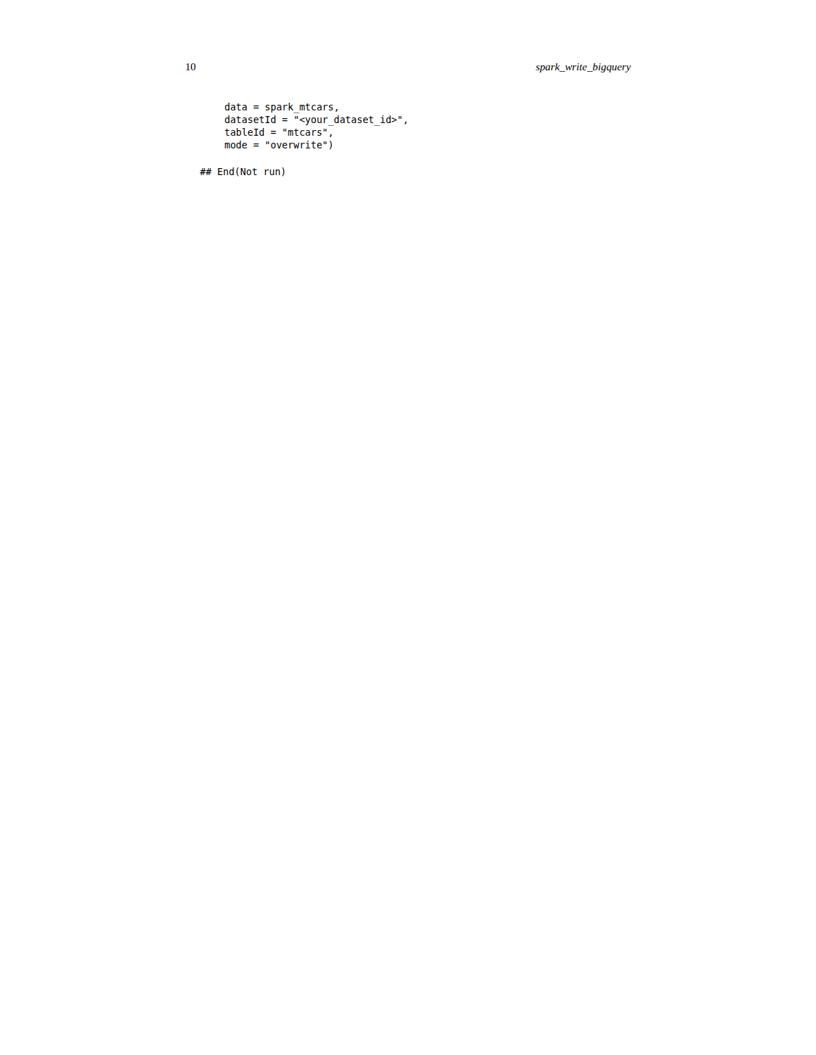10 spark_write_bigquery
  data = spark_mtcars,
  datasetId = "<your_dataset_id>",
  tableId = "mtcars",
  mode = "overwrite")
## End(Not run)